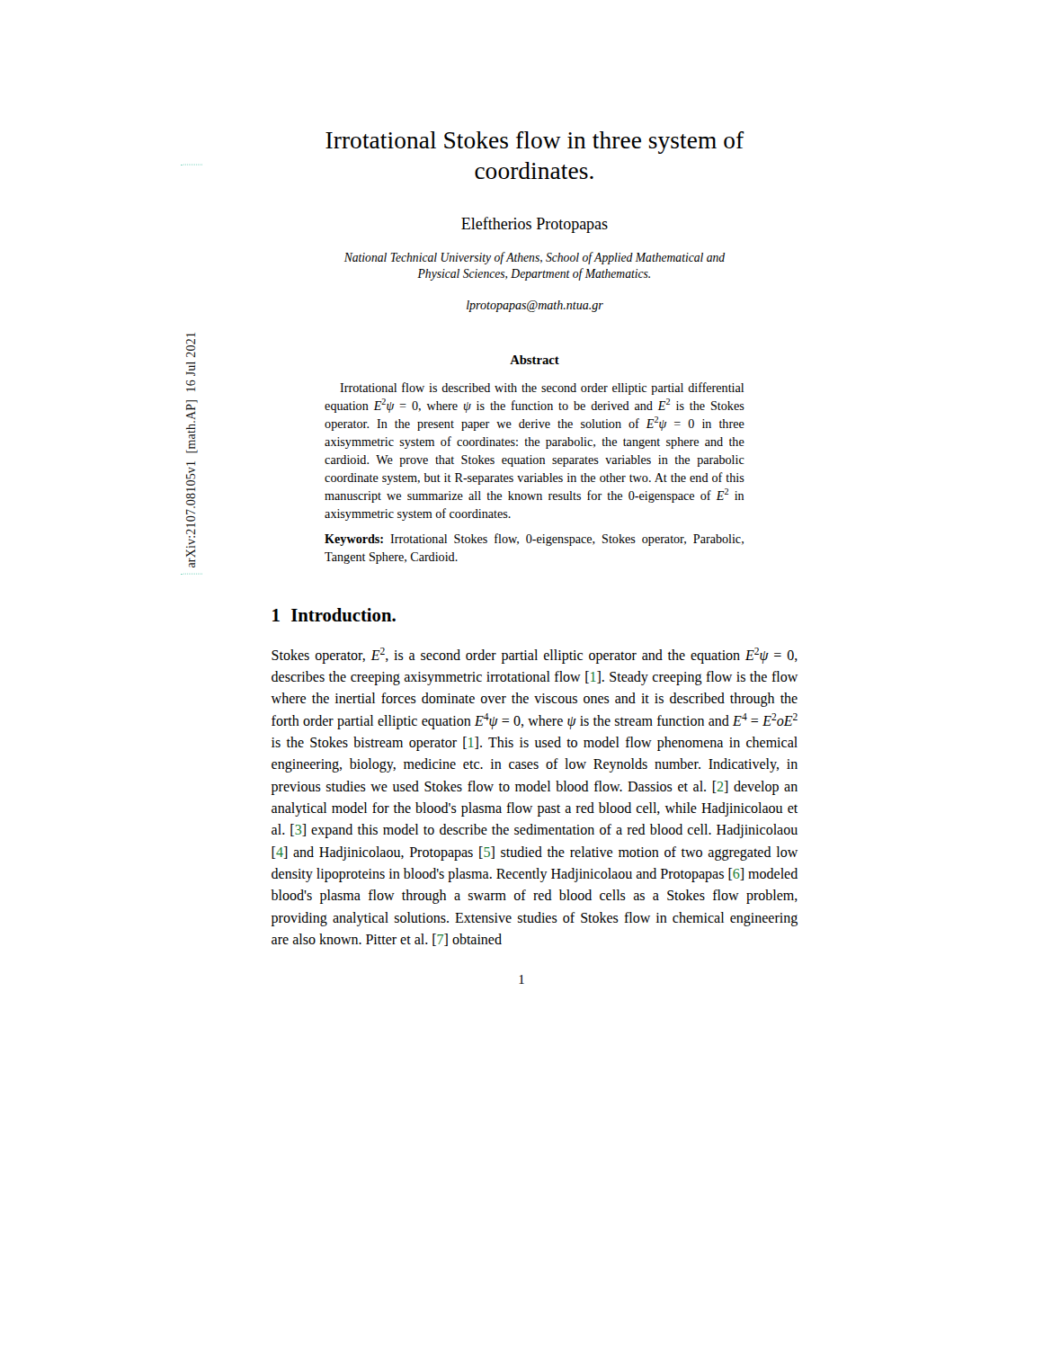arXiv:2107.08105v1 [math.AP] 16 Jul 2021
Irrotational Stokes flow in three system of
coordinates.
Eleftherios Protopapas
National Technical University of Athens, School of Applied Mathematical and
Physical Sciences, Department of Mathematics.
lprotopapas@math.ntua.gr
Abstract
Irrotational flow is described with the second order elliptic partial differential equation E2ψ = 0, where ψ is the function to be derived and E2 is the Stokes operator. In the present paper we derive the solution of E2ψ = 0 in three axisymmetric system of coordinates: the parabolic, the tangent sphere and the cardioid. We prove that Stokes equation separates variables in the parabolic coordinate system, but it R-separates variables in the other two. At the end of this manuscript we summarize all the known results for the 0-eigenspace of E2 in axisymmetric system of coordinates.
Keywords: Irrotational Stokes flow, 0-eigenspace, Stokes operator, Parabolic, Tangent Sphere, Cardioid.
1 Introduction.
Stokes operator, E2, is a second order partial elliptic operator and the equation E2ψ = 0, describes the creeping axisymmetric irrotational flow [1]. Steady creeping flow is the flow where the inertial forces dominate over the viscous ones and it is described through the forth order partial elliptic equation E4ψ = 0, where ψ is the stream function and E4 = E2oE2 is the Stokes bistream operator [1]. This is used to model flow phenomena in chemical engineering, biology, medicine etc. in cases of low Reynolds number. Indicatively, in previous studies we used Stokes flow to model blood flow. Dassios et al. [2] develop an analytical model for the blood's plasma flow past a red blood cell, while Hadjinicolaou et al. [3] expand this model to describe the sedimentation of a red blood cell. Hadjinicolaou [4] and Hadjinicolaou, Protopapas [5] studied the relative motion of two aggregated low density lipoproteins in blood's plasma. Recently Hadjinicolaou and Protopapas [6] modeled blood's plasma flow through a swarm of red blood cells as a Stokes flow problem, providing analytical solutions. Extensive studies of Stokes flow in chemical engineering are also known. Pitter et al. [7] obtained
1